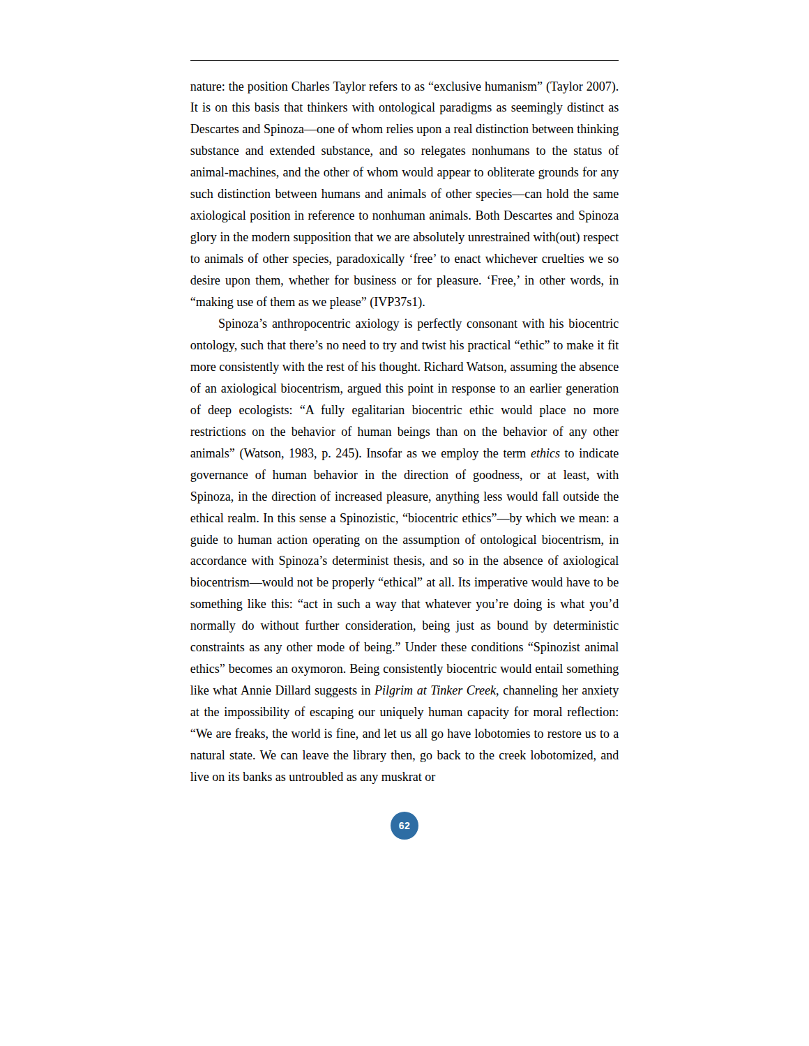nature: the position Charles Taylor refers to as “exclusive humanism” (Taylor 2007). It is on this basis that thinkers with ontological paradigms as seemingly distinct as Descartes and Spinoza—one of whom relies upon a real distinction between thinking substance and extended substance, and so relegates nonhumans to the status of animal-machines, and the other of whom would appear to obliterate grounds for any such distinction between humans and animals of other species—can hold the same axiological position in reference to nonhuman animals. Both Descartes and Spinoza glory in the modern supposition that we are absolutely unrestrained with(out) respect to animals of other species, paradoxically ‘free’ to enact whichever cruelties we so desire upon them, whether for business or for pleasure. ‘Free,’ in other words, in “making use of them as we please” (IVP37s1).
Spinoza’s anthropocentric axiology is perfectly consonant with his biocentric ontology, such that there’s no need to try and twist his practical “ethic” to make it fit more consistently with the rest of his thought. Richard Watson, assuming the absence of an axiological biocentrism, argued this point in response to an earlier generation of deep ecologists: “A fully egalitarian biocentric ethic would place no more restrictions on the behavior of human beings than on the behavior of any other animals” (Watson, 1983, p. 245). Insofar as we employ the term ethics to indicate governance of human behavior in the direction of goodness, or at least, with Spinoza, in the direction of increased pleasure, anything less would fall outside the ethical realm. In this sense a Spinozistic, “biocentric ethics”—by which we mean: a guide to human action operating on the assumption of ontological biocentrism, in accordance with Spinoza’s determinist thesis, and so in the absence of axiological biocentrism—would not be properly “ethical” at all. Its imperative would have to be something like this: “act in such a way that whatever you’re doing is what you’d normally do without further consideration, being just as bound by deterministic constraints as any other mode of being.” Under these conditions “Spinozist animal ethics” becomes an oxymoron. Being consistently biocentric would entail something like what Annie Dillard suggests in Pilgrim at Tinker Creek, channeling her anxiety at the impossibility of escaping our uniquely human capacity for moral reflection: “We are freaks, the world is fine, and let us all go have lobotomies to restore us to a natural state. We can leave the library then, go back to the creek lobotomized, and live on its banks as untroubled as any muskrat or
62